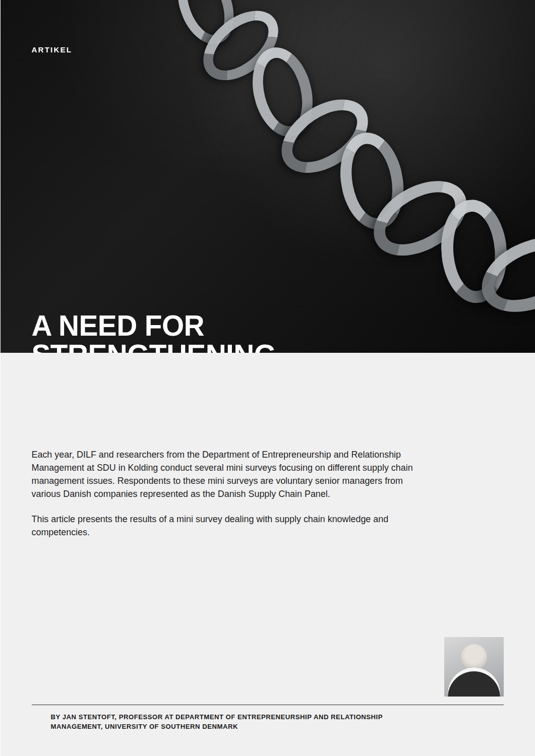ARTIKEL
A need for strengthening the supply chain capabilities
Each year, DILF and researchers from the Department of Entrepreneurship and Relationship Management at SDU in Kolding conduct several mini surveys focusing on different supply chain management issues. Respondents to these mini surveys are voluntary senior managers from various Danish companies represented as the Danish Supply Chain Panel.
This article presents the results of a mini survey dealing with supply chain knowledge and competencies.
By Jan Stentoft, Professor at Department of Entrepreneurship and Relationship Management, University of Southern Denmark